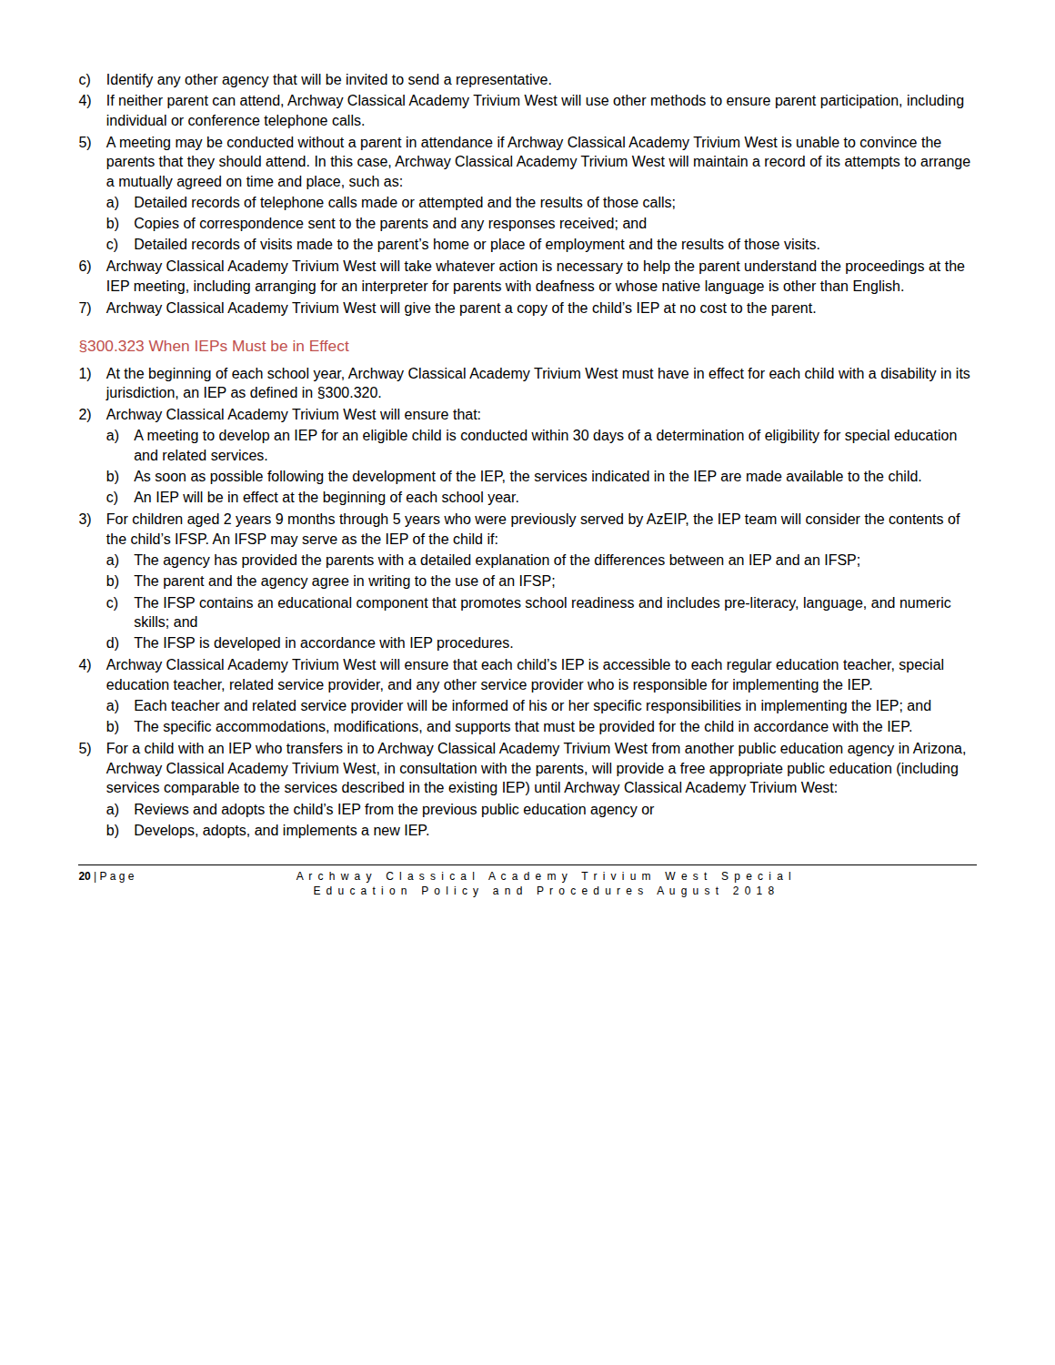c) Identify any other agency that will be invited to send a representative.
4) If neither parent can attend, Archway Classical Academy Trivium West will use other methods to ensure parent participation, including individual or conference telephone calls.
5) A meeting may be conducted without a parent in attendance if Archway Classical Academy Trivium West is unable to convince the parents that they should attend. In this case, Archway Classical Academy Trivium West will maintain a record of its attempts to arrange a mutually agreed on time and place, such as:
a) Detailed records of telephone calls made or attempted and the results of those calls;
b) Copies of correspondence sent to the parents and any responses received; and
c) Detailed records of visits made to the parent’s home or place of employment and the results of those visits.
6) Archway Classical Academy Trivium West will take whatever action is necessary to help the parent understand the proceedings at the IEP meeting, including arranging for an interpreter for parents with deafness or whose native language is other than English.
7) Archway Classical Academy Trivium West will give the parent a copy of the child’s IEP at no cost to the parent.
§300.323 When IEPs Must be in Effect
1) At the beginning of each school year, Archway Classical Academy Trivium West must have in effect for each child with a disability in its jurisdiction, an IEP as defined in §300.320.
2) Archway Classical Academy Trivium West will ensure that:
a) A meeting to develop an IEP for an eligible child is conducted within 30 days of a determination of eligibility for special education and related services.
b) As soon as possible following the development of the IEP, the services indicated in the IEP are made available to the child.
c) An IEP will be in effect at the beginning of each school year.
3) For children aged 2 years 9 months through 5 years who were previously served by AzEIP, the IEP team will consider the contents of the child’s IFSP. An IFSP may serve as the IEP of the child if:
a) The agency has provided the parents with a detailed explanation of the differences between an IEP and an IFSP;
b) The parent and the agency agree in writing to the use of an IFSP;
c) The IFSP contains an educational component that promotes school readiness and includes pre-literacy, language, and numeric skills; and
d) The IFSP is developed in accordance with IEP procedures.
4) Archway Classical Academy Trivium West will ensure that each child’s IEP is accessible to each regular education teacher, special education teacher, related service provider, and any other service provider who is responsible for implementing the IEP.
a) Each teacher and related service provider will be informed of his or her specific responsibilities in implementing the IEP; and
b) The specific accommodations, modifications, and supports that must be provided for the child in accordance with the IEP.
5) For a child with an IEP who transfers in to Archway Classical Academy Trivium West from another public education agency in Arizona, Archway Classical Academy Trivium West, in consultation with the parents, will provide a free appropriate public education (including services comparable to the services described in the existing IEP) until Archway Classical Academy Trivium West:
a) Reviews and adopts the child’s IEP from the previous public education agency or
b) Develops, adopts, and implements a new IEP.
20 | P a g e
A r c h w a y C l a s s i c a l A c a d e m y T r i v i u m W e s t S p e c i a l
E d u c a t i o n P o l i c y a n d P r o c e d u r e s A u g u s t 2 0 1 8